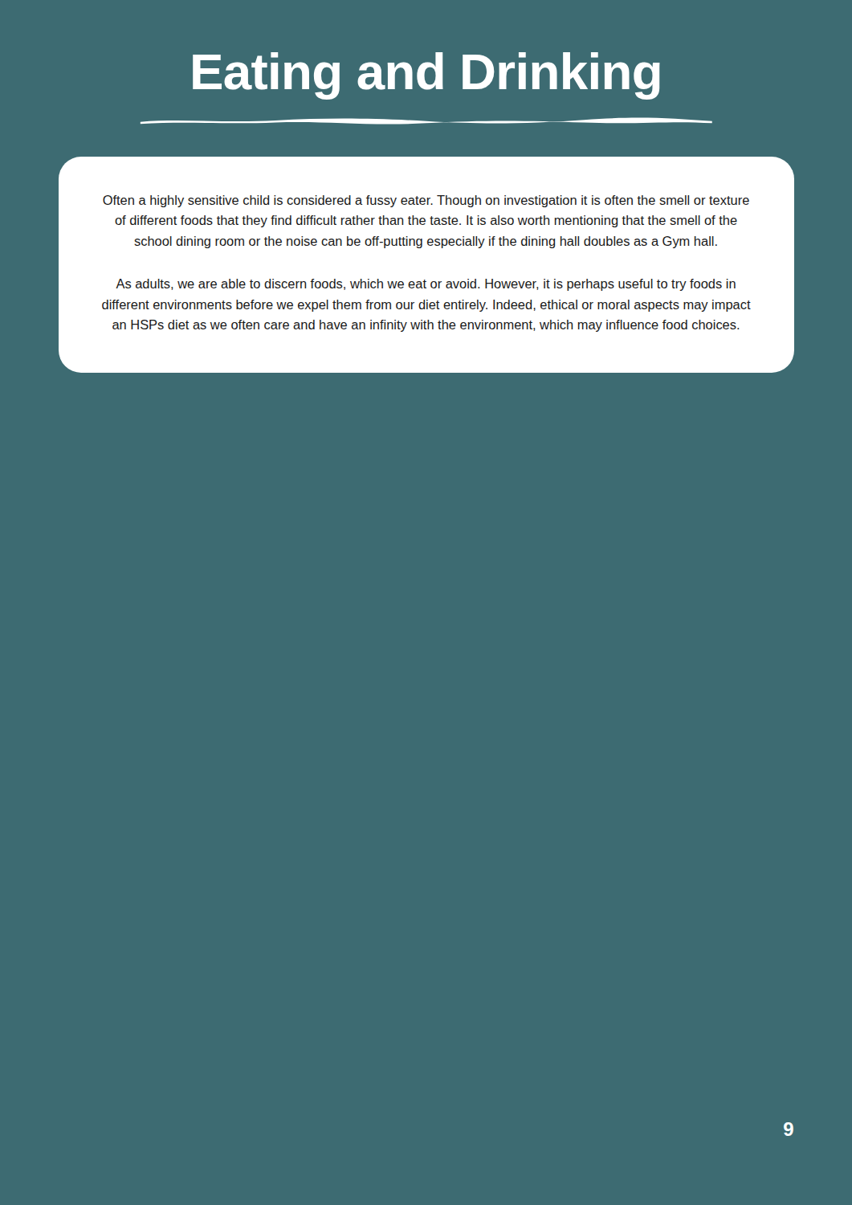Eating and Drinking
Often a highly sensitive child is considered a fussy eater. Though on investigation it is often the smell or texture of different foods that they find difficult rather than the taste. It is also worth mentioning that the smell of the school dining room or the noise can be off-putting especially if the dining hall doubles as a Gym hall.
As adults, we are able to discern foods, which we eat or avoid. However, it is perhaps useful to try foods in different environments before we expel them from our diet entirely. Indeed, ethical or moral aspects may impact an HSPs diet as we often care and have an infinity with the environment, which may influence food choices.
9